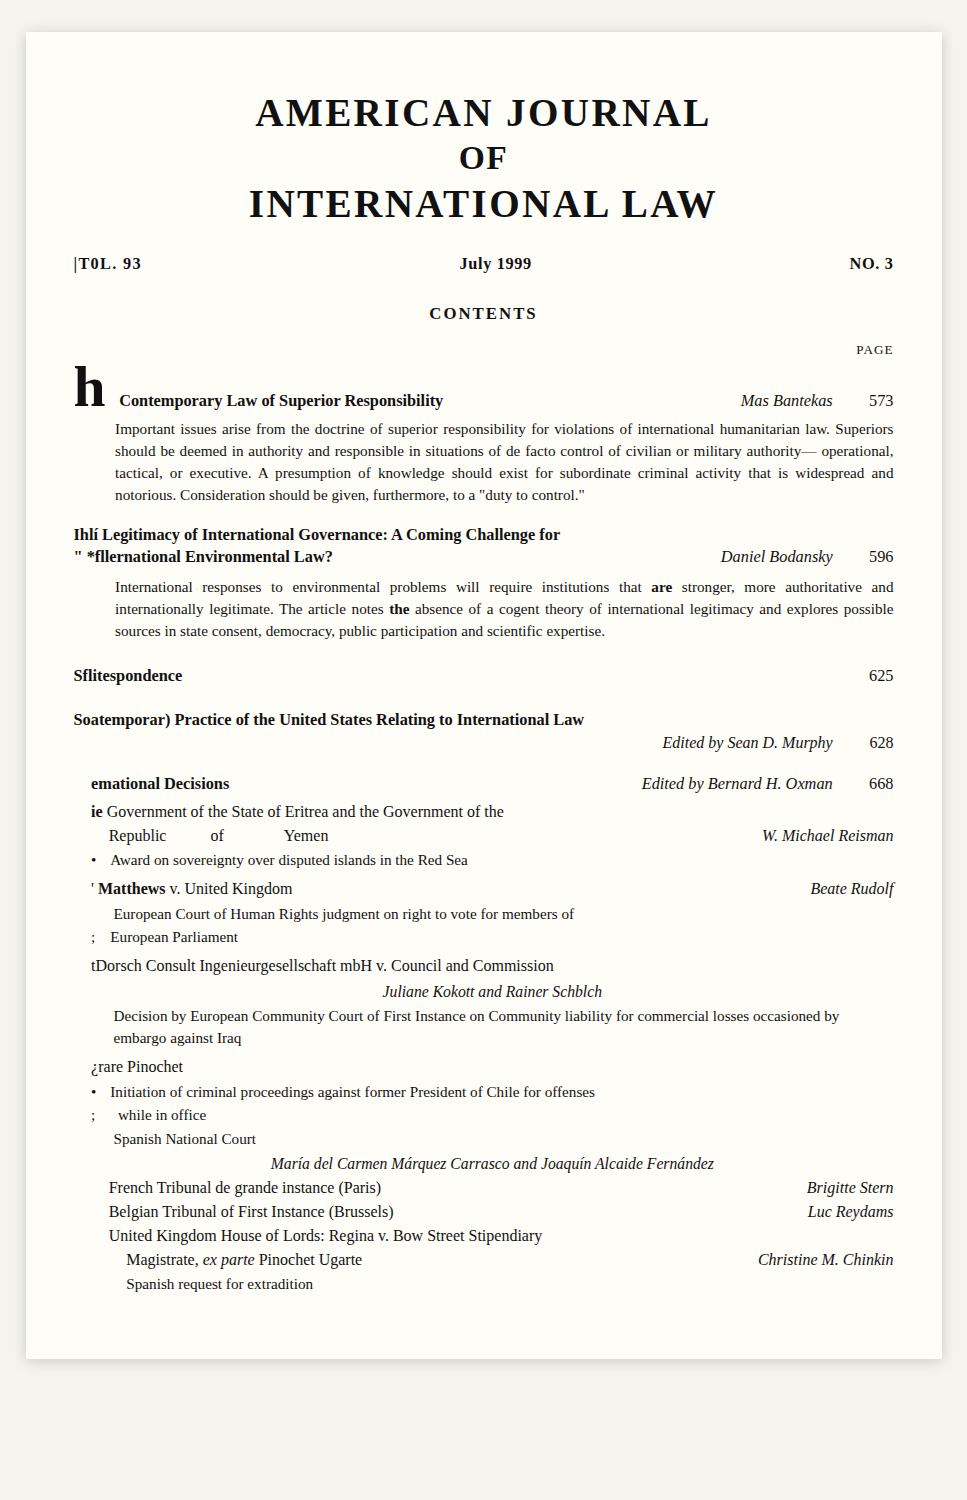AMERICAN JOURNAL OF INTERNATIONAL LAW
|T0L. 93 July 1999 NO. 3
CONTENTS
PAGE
h Contemporary Law of Superior Responsibility Mas Bantekas 573
Important issues arise from the doctrine of superior responsibility for violations of international humanitarian law. Superiors should be deemed in authority and responsible in situations of de facto control of civilian or military authority— operational, tactical, or executive. A presumption of knowledge should exist for subordinate criminal activity that is widespread and notorious. Consideration should be given, furthermore, to a "duty to control."
Ihlí Legitimacy of International Governance: A Coming Challenge for
" *fllernational Environmental Law? Daniel Bodansky 596
International responses to environmental problems will require institutions that are stronger, more authoritative and internationally legitimate. The article notes the absence of a cogent theory of international legitimacy and explores possible sources in state consent, democracy, public participation and scientific expertise.
Sflitespondence 625
Soatemporar) Practice of the United States Relating to International Law
Edited by Sean D. Murphy 628
emational Decisions Edited by Bernard H. Oxman 668
ie Government of the State of Eritrea and the Government of the
Republic of Yemen W. Michael Reisman
•Award on sovereignty over disputed islands in the Red Sea
' Matthews v. United Kingdom Beate Rudolf
European Court of Human Rights judgment on right to vote for members of
; European Parliament
tDorsch Consult Ingenieurgesellschaft mbH v. Council and Commission
Juliane Kokott and Rainer Schblch
Decision by European Community Court of First Instance on Community liability for commercial losses occasioned by embargo against Iraq
¿rare Pinochet
•Initiation of criminal proceedings against former President of Chile for offenses
; while in office
Spanish National Court
María del Carmen Márquez Carrasco and Joaquín Alcaide Fernández
French Tribunal de grande instance (Paris) Brigitte Stern
Belgian Tribunal of First Instance (Brussels) Luc Reydams
United Kingdom House of Lords: Regina v. Bow Street Stipendiary
Magistrate, ex parte Pinochet Ugarte Christine M. Chinkin
Spanish request for extradition